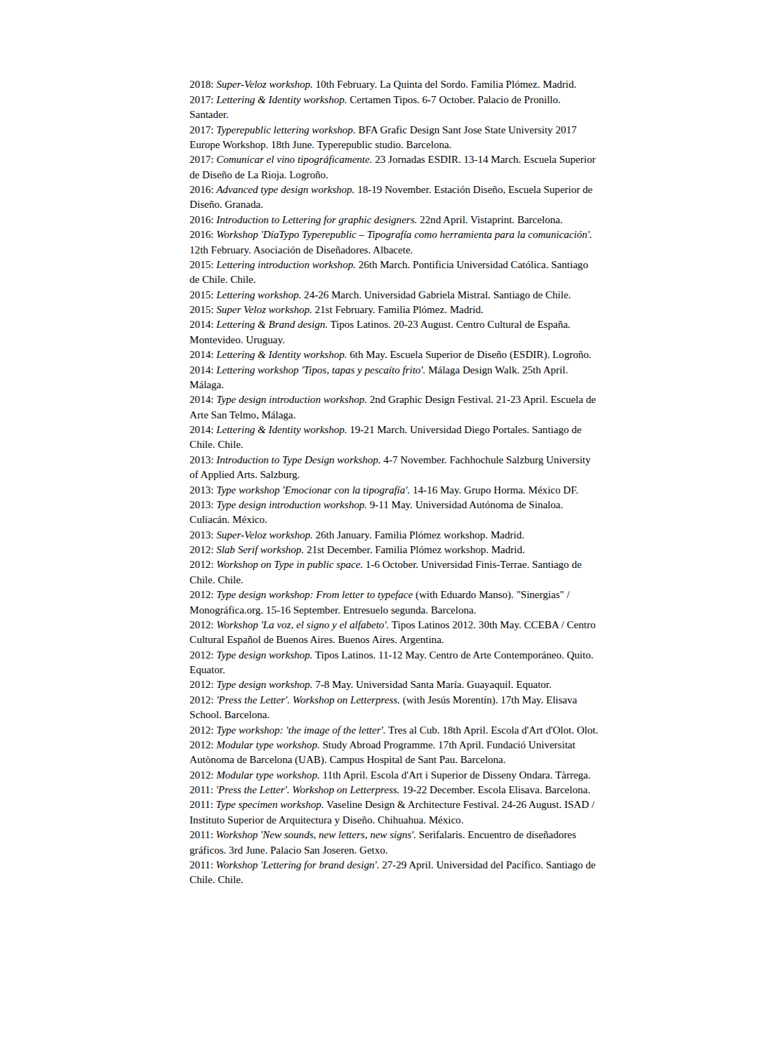2018: Super-Veloz workshop. 10th February. La Quinta del Sordo. Familia Plómez. Madrid.
2017: Lettering & Identity workshop. Certamen Tipos. 6-7 October. Palacio de Pronillo. Santader.
2017: Typerepublic lettering workshop. BFA Grafic Design Sant Jose State University 2017 Europe Workshop. 18th June. Typerepublic studio. Barcelona.
2017: Comunicar el vino tipográficamente. 23 Jornadas ESDIR. 13-14 March. Escuela Superior de Diseño de La Rioja. Logroño.
2016: Advanced type design workshop. 18-19 November. Estación Diseño, Escuela Superior de Diseño. Granada.
2016: Introduction to Lettering for graphic designers. 22nd April. Vistaprint. Barcelona.
2016: Workshop 'DíaTypo Typerepublic – Tipografía como herramienta para la comunicación'. 12th February. Asociación de Diseñadores. Albacete.
2015: Lettering introduction workshop. 26th March. Pontificia Universidad Católica. Santiago de Chile. Chile.
2015: Lettering workshop. 24-26 March. Universidad Gabriela Mistral. Santiago de Chile.
2015: Super Veloz workshop. 21st February. Familia Plómez. Madrid.
2014: Lettering & Brand design. Tipos Latinos. 20-23 August. Centro Cultural de España. Montevideo. Uruguay.
2014: Lettering & Identity workshop. 6th May. Escuela Superior de Diseño (ESDIR). Logroño.
2014: Lettering workshop 'Tipos, tapas y pescaíto frito'. Málaga Design Walk. 25th April. Málaga.
2014: Type design introduction workshop. 2nd Graphic Design Festival. 21-23 April. Escuela de Arte San Telmo, Málaga.
2014: Lettering & Identity workshop. 19-21 March. Universidad Diego Portales. Santiago de Chile. Chile.
2013: Introduction to Type Design workshop. 4-7 November. Fachhochule Salzburg University of Applied Arts. Salzburg.
2013: Type workshop 'Emocionar con la tipografía'. 14-16 May. Grupo Horma. México DF.
2013: Type design introduction workshop. 9-11 May. Universidad Autónoma de Sinaloa. Culiacán. México.
2013: Super-Veloz workshop. 26th January. Familia Plómez workshop. Madrid.
2012: Slab Serif workshop. 21st December. Familia Plómez workshop. Madrid.
2012: Workshop on Type in public space. 1-6 October. Universidad Finis-Terrae. Santiago de Chile. Chile.
2012: Type design workshop: From letter to typeface (with Eduardo Manso). "Sinergias" / Monográfica.org. 15-16 September. Entresuelo segunda. Barcelona.
2012: Workshop 'La voz, el signo y el alfabeto'. Tipos Latinos 2012. 30th May. CCEBA / Centro Cultural Español de Buenos Aires. Buenos Aires. Argentina.
2012: Type design workshop. Tipos Latinos. 11-12 May. Centro de Arte Contemporáneo. Quito. Equator.
2012: Type design workshop. 7-8 May. Universidad Santa María. Guayaquil. Equator.
2012: 'Press the Letter'. Workshop on Letterpress. (with Jesús Morentín). 17th May. Elisava School. Barcelona.
2012: Type workshop: 'the image of the letter'. Tres al Cub. 18th April. Escola d'Art d'Olot. Olot.
2012: Modular type workshop. Study Abroad Programme. 17th April. Fundació Universitat Autònoma de Barcelona (UAB). Campus Hospital de Sant Pau. Barcelona.
2012: Modular type workshop. 11th April. Escola d'Art i Superior de Disseny Ondara. Tàrrega.
2011: 'Press the Letter'. Workshop on Letterpress. 19-22 December. Escola Elisava. Barcelona.
2011: Type specimen workshop. Vaseline Design & Architecture Festival. 24-26 August. ISAD / Instituto Superior de Arquitectura y Diseño. Chihuahua. México.
2011: Workshop 'New sounds, new letters, new signs'. Serifalaris. Encuentro de diseñadores gráficos. 3rd June. Palacio San Joseren. Getxo.
2011: Workshop 'Lettering for brand design'. 27-29 April. Universidad del Pacífico. Santiago de Chile. Chile.